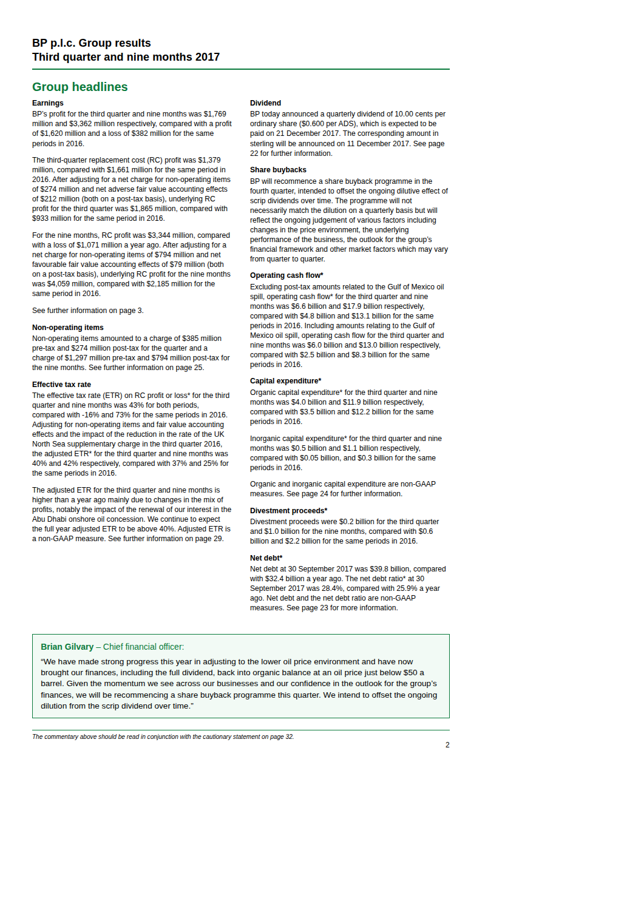BP p.l.c. Group results
Third quarter and nine months 2017
Group headlines
Earnings
BP’s profit for the third quarter and nine months was $1,769 million and $3,362 million respectively, compared with a profit of $1,620 million and a loss of $382 million for the same periods in 2016.
The third-quarter replacement cost (RC) profit was $1,379 million, compared with $1,661 million for the same period in 2016. After adjusting for a net charge for non-operating items of $274 million and net adverse fair value accounting effects of $212 million (both on a post-tax basis), underlying RC profit for the third quarter was $1,865 million, compared with $933 million for the same period in 2016.
For the nine months, RC profit was $3,344 million, compared with a loss of $1,071 million a year ago. After adjusting for a net charge for non-operating items of $794 million and net favourable fair value accounting effects of $79 million (both on a post-tax basis), underlying RC profit for the nine months was $4,059 million, compared with $2,185 million for the same period in 2016.
See further information on page 3.
Non-operating items
Non-operating items amounted to a charge of $385 million pre-tax and $274 million post-tax for the quarter and a charge of $1,297 million pre-tax and $794 million post-tax for the nine months. See further information on page 25.
Effective tax rate
The effective tax rate (ETR) on RC profit or loss* for the third quarter and nine months was 43% for both periods, compared with -16% and 73% for the same periods in 2016. Adjusting for non-operating items and fair value accounting effects and the impact of the reduction in the rate of the UK North Sea supplementary charge in the third quarter 2016, the adjusted ETR* for the third quarter and nine months was 40% and 42% respectively, compared with 37% and 25% for the same periods in 2016.
The adjusted ETR for the third quarter and nine months is higher than a year ago mainly due to changes in the mix of profits, notably the impact of the renewal of our interest in the Abu Dhabi onshore oil concession. We continue to expect the full year adjusted ETR to be above 40%. Adjusted ETR is a non-GAAP measure. See further information on page 29.
Dividend
BP today announced a quarterly dividend of 10.00 cents per ordinary share ($0.600 per ADS), which is expected to be paid on 21 December 2017. The corresponding amount in sterling will be announced on 11 December 2017. See page 22 for further information.
Share buybacks
BP will recommence a share buyback programme in the fourth quarter, intended to offset the ongoing dilutive effect of scrip dividends over time. The programme will not necessarily match the dilution on a quarterly basis but will reflect the ongoing judgement of various factors including changes in the price environment, the underlying performance of the business, the outlook for the group’s financial framework and other market factors which may vary from quarter to quarter.
Operating cash flow*
Excluding post-tax amounts related to the Gulf of Mexico oil spill, operating cash flow* for the third quarter and nine months was $6.6 billion and $17.9 billion respectively, compared with $4.8 billion and $13.1 billion for the same periods in 2016. Including amounts relating to the Gulf of Mexico oil spill, operating cash flow for the third quarter and nine months was $6.0 billion and $13.0 billion respectively, compared with $2.5 billion and $8.3 billion for the same periods in 2016.
Capital expenditure*
Organic capital expenditure* for the third quarter and nine months was $4.0 billion and $11.9 billion respectively, compared with $3.5 billion and $12.2 billion for the same periods in 2016.
Inorganic capital expenditure* for the third quarter and nine months was $0.5 billion and $1.1 billion respectively, compared with $0.05 billion, and $0.3 billion for the same periods in 2016.
Organic and inorganic capital expenditure are non-GAAP measures. See page 24 for further information.
Divestment proceeds*
Divestment proceeds were $0.2 billion for the third quarter and $1.0 billion for the nine months, compared with $0.6 billion and $2.2 billion for the same periods in 2016.
Net debt*
Net debt at 30 September 2017 was $39.8 billion, compared with $32.4 billion a year ago. The net debt ratio* at 30 September 2017 was 28.4%, compared with 25.9% a year ago. Net debt and the net debt ratio are non-GAAP measures. See page 23 for more information.
Brian Gilvary – Chief financial officer:
“We have made strong progress this year in adjusting to the lower oil price environment and have now brought our finances, including the full dividend, back into organic balance at an oil price just below $50 a barrel. Given the momentum we see across our businesses and our confidence in the outlook for the group’s finances, we will be recommencing a share buyback programme this quarter. We intend to offset the ongoing dilution from the scrip dividend over time.”
The commentary above should be read in conjunction with the cautionary statement on page 32.
2